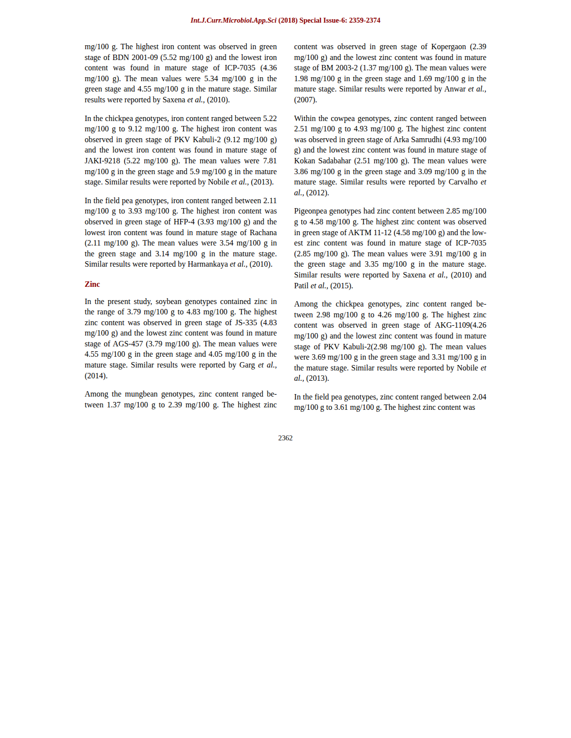Int.J.Curr.Microbiol.App.Sci (2018) Special Issue-6: 2359-2374
mg/100 g. The highest iron content was observed in green stage of BDN 2001-09 (5.52 mg/100 g) and the lowest iron content was found in mature stage of ICP-7035 (4.36 mg/100 g). The mean values were 5.34 mg/100 g in the green stage and 4.55 mg/100 g in the mature stage. Similar results were reported by Saxena et al., (2010).
In the chickpea genotypes, iron content ranged between 5.22 mg/100 g to 9.12 mg/100 g. The highest iron content was observed in green stage of PKV Kabuli-2 (9.12 mg/100 g) and the lowest iron content was found in mature stage of JAKI-9218 (5.22 mg/100 g). The mean values were 7.81 mg/100 g in the green stage and 5.9 mg/100 g in the mature stage. Similar results were reported by Nobile et al., (2013).
In the field pea genotypes, iron content ranged between 2.11 mg/100 g to 3.93 mg/100 g. The highest iron content was observed in green stage of HFP-4 (3.93 mg/100 g) and the lowest iron content was found in mature stage of Rachana (2.11 mg/100 g). The mean values were 3.54 mg/100 g in the green stage and 3.14 mg/100 g in the mature stage. Similar results were reported by Harmankaya et al., (2010).
Zinc
In the present study, soybean genotypes contained zinc in the range of 3.79 mg/100 g to 4.83 mg/100 g. The highest zinc content was observed in green stage of JS-335 (4.83 mg/100 g) and the lowest zinc content was found in mature stage of AGS-457 (3.79 mg/100 g). The mean values were 4.55 mg/100 g in the green stage and 4.05 mg/100 g in the mature stage. Similar results were reported by Garg et al., (2014).
Among the mungbean genotypes, zinc content ranged between 1.37 mg/100 g to 2.39 mg/100 g. The highest zinc content was observed in green stage of Kopergaon (2.39 mg/100 g) and the lowest zinc content was found in mature stage of BM 2003-2 (1.37 mg/100 g). The mean values were 1.98 mg/100 g in the green stage and 1.69 mg/100 g in the mature stage. Similar results were reported by Anwar et al., (2007).
Within the cowpea genotypes, zinc content ranged between 2.51 mg/100 g to 4.93 mg/100 g. The highest zinc content was observed in green stage of Arka Samrudhi (4.93 mg/100 g) and the lowest zinc content was found in mature stage of Kokan Sadabahar (2.51 mg/100 g). The mean values were 3.86 mg/100 g in the green stage and 3.09 mg/100 g in the mature stage. Similar results were reported by Carvalho et al., (2012).
Pigeonpea genotypes had zinc content between 2.85 mg/100 g to 4.58 mg/100 g. The highest zinc content was observed in green stage of AKTM 11-12 (4.58 mg/100 g) and the lowest zinc content was found in mature stage of ICP-7035 (2.85 mg/100 g). The mean values were 3.91 mg/100 g in the green stage and 3.35 mg/100 g in the mature stage. Similar results were reported by Saxena et al., (2010) and Patil et al., (2015).
Among the chickpea genotypes, zinc content ranged between 2.98 mg/100 g to 4.26 mg/100 g. The highest zinc content was observed in green stage of AKG-1109(4.26 mg/100 g) and the lowest zinc content was found in mature stage of PKV Kabuli-2(2.98 mg/100 g). The mean values were 3.69 mg/100 g in the green stage and 3.31 mg/100 g in the mature stage. Similar results were reported by Nobile et al., (2013).
In the field pea genotypes, zinc content ranged between 2.04 mg/100 g to 3.61 mg/100 g. The highest zinc content was
2362